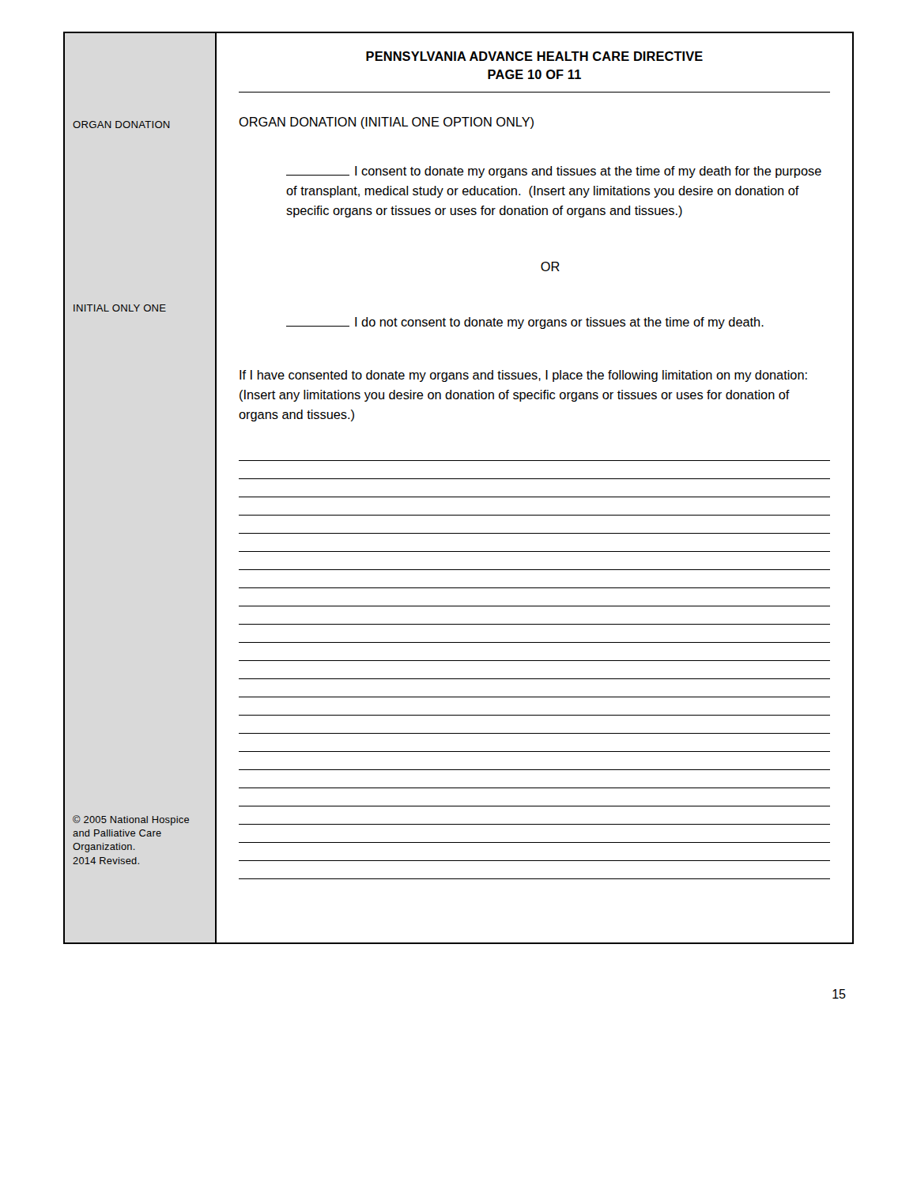ORGAN DONATION
INITIAL ONLY ONE
© 2005 National Hospice and Palliative Care Organization.
2014 Revised.
PENNSYLVANIA ADVANCE HEALTH CARE DIRECTIVE
PAGE 10 OF 11
ORGAN DONATION (INITIAL ONE OPTION ONLY)
I consent to donate my organs and tissues at the time of my death for the purpose of transplant, medical study or education. (Insert any limitations you desire on donation of specific organs or tissues or uses for donation of organs and tissues.)
OR
I do not consent to donate my organs or tissues at the time of my death.
If I have consented to donate my organs and tissues, I place the following limitation on my donation: (Insert any limitations you desire on donation of specific organs or tissues or uses for donation of organs and tissues.)
15